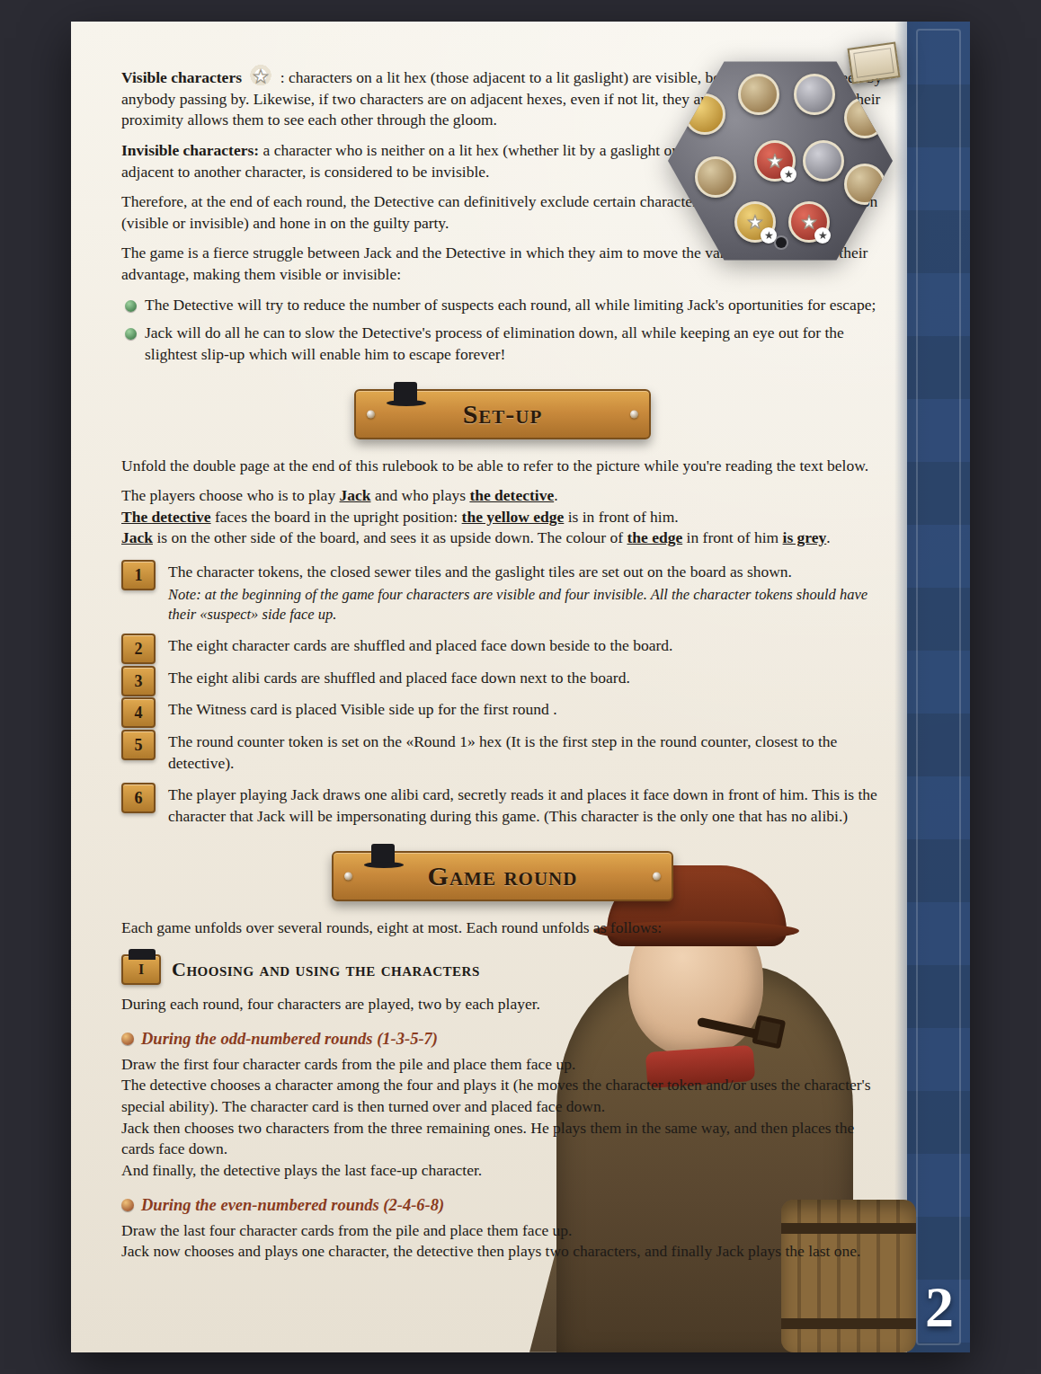Visible characters : characters on a lit hex (those adjacent to a lit gaslight) are visible, because they can be seen by anybody passing by. Likewise, if two characters are on adjacent hexes, even if not lit, they are considered visible as their proximity allows them to see each other through the gloom.
Invisible characters: a character who is neither on a lit hex (whether lit by a gaslight or Watson's lamp) nor on a hex adjacent to another character, is considered to be invisible.
Therefore, at the end of each round, the Detective can definitively exclude certain characters based on Jack's declaration (visible or invisible) and hone in on the guilty party.
The game is a fierce struggle between Jack and the Detective in which they aim to move the various characters to their advantage, making them visible or invisible:
The Detective will try to reduce the number of suspects each round, all while limiting Jack's oportunities for escape;
Jack will do all he can to slow the Detective's process of elimination down, all while keeping an eye out for the slightest slip-up which will enable him to escape forever!
Set-up
Unfold the double page at the end of this rulebook to be able to refer to the picture while you're reading the text below.
The players choose who is to play Jack and who plays the detective.
The detective faces the board in the upright position: the yellow edge is in front of him.
Jack is on the other side of the board, and sees it as upside down. The colour of the edge in front of him is grey.
The character tokens, the closed sewer tiles and the gaslight tiles are set out on the board as shown. Note: at the beginning of the game four characters are visible and four invisible. All the character tokens should have their «suspect» side face up.
The eight character cards are shuffled and placed face down beside to the board.
The eight alibi cards are shuffled and placed face down next to the board.
The Witness card is placed Visible side up for the first round .
The round counter token is set on the «Round 1» hex (It is the first step in the round counter, closest to the detective).
The player playing Jack draws one alibi card, secretly reads it and places it face down in front of him. This is the character that Jack will be impersonating during this game. (This character is the only one that has no alibi.)
Game round
Each game unfolds over several rounds, eight at most. Each round unfolds as follows:
Choosing and using the characters
During each round, four characters are played, two by each player.
During the odd-numbered rounds (1-3-5-7)
Draw the first four character cards from the pile and place them face up.
The detective chooses a character among the four and plays it (he moves the character token and/or uses the character's special ability). The character card is then turned over and placed face down.
Jack then chooses two characters from the three remaining ones. He plays them in the same way, and then places the cards face down.
And finally, the detective plays the last face-up character.
During the even-numbered rounds (2-4-6-8)
Draw the last four character cards from the pile and place them face up.
Jack now chooses and plays one character, the detective then plays two characters, and finally Jack plays the last one.
2